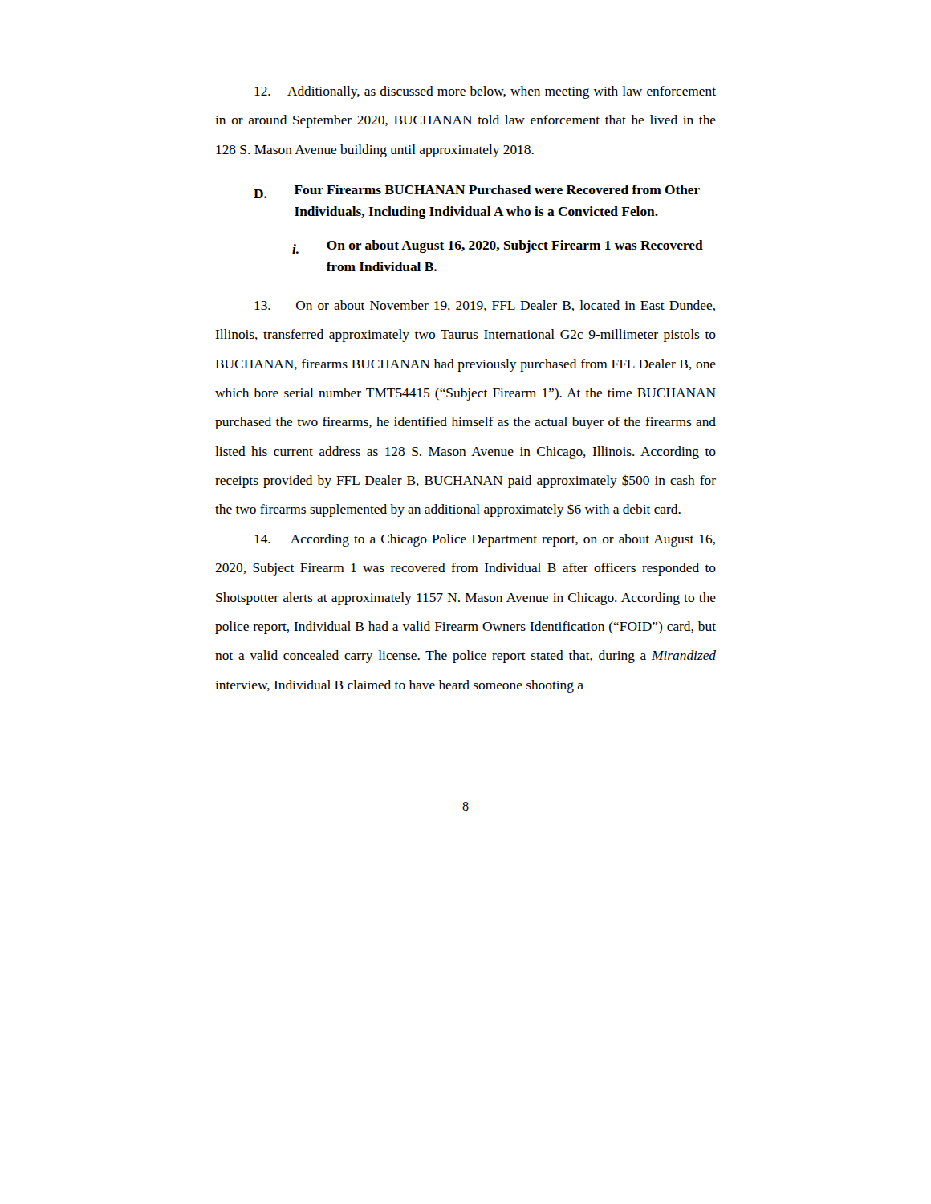12. Additionally, as discussed more below, when meeting with law enforcement in or around September 2020, BUCHANAN told law enforcement that he lived in the 128 S. Mason Avenue building until approximately 2018.
D.
Four Firearms BUCHANAN Purchased were Recovered from Other Individuals, Including Individual A who is a Convicted Felon.
i.
On or about August 16, 2020, Subject Firearm 1 was Recovered from Individual B.
13. On or about November 19, 2019, FFL Dealer B, located in East Dundee, Illinois, transferred approximately two Taurus International G2c 9-millimeter pistols to BUCHANAN, firearms BUCHANAN had previously purchased from FFL Dealer B, one which bore serial number TMT54415 (“Subject Firearm 1”). At the time BUCHANAN purchased the two firearms, he identified himself as the actual buyer of the firearms and listed his current address as 128 S. Mason Avenue in Chicago, Illinois. According to receipts provided by FFL Dealer B, BUCHANAN paid approximately $500 in cash for the two firearms supplemented by an additional approximately $6 with a debit card.
14. According to a Chicago Police Department report, on or about August 16, 2020, Subject Firearm 1 was recovered from Individual B after officers responded to Shotspotter alerts at approximately 1157 N. Mason Avenue in Chicago. According to the police report, Individual B had a valid Firearm Owners Identification (“FOID”) card, but not a valid concealed carry license. The police report stated that, during a Mirandized interview, Individual B claimed to have heard someone shooting a
8